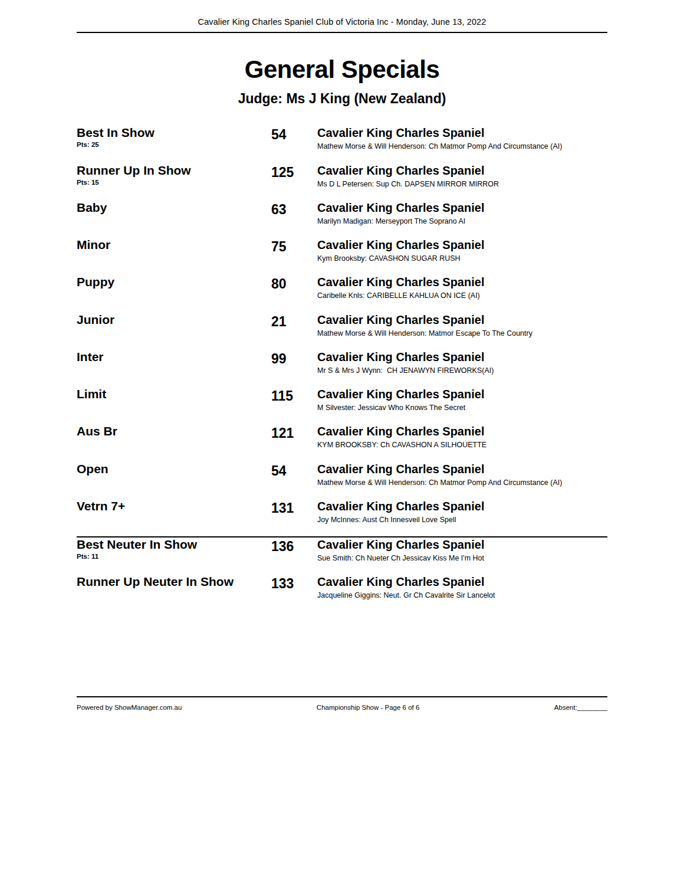Cavalier King Charles Spaniel Club of Victoria Inc - Monday, June 13, 2022
General Specials
Judge: Ms J King (New Zealand)
| Best In Show Pts: 25 | 54 | Cavalier King Charles Spaniel Mathew Morse & Will Henderson: Ch Matmor Pomp And Circumstance (AI) |
| Runner Up In Show Pts: 15 | 125 | Cavalier King Charles Spaniel Ms D L Petersen: Sup Ch. DAPSEN MIRROR MIRROR |
| Baby | 63 | Cavalier King Charles Spaniel Marilyn Madigan: Merseyport The Soprano AI |
| Minor | 75 | Cavalier King Charles Spaniel Kym Brooksby: CAVASHON SUGAR RUSH |
| Puppy | 80 | Cavalier King Charles Spaniel Caribelle Knls: CARIBELLE KAHLUA ON ICE (AI) |
| Junior | 21 | Cavalier King Charles Spaniel Mathew Morse & Will Henderson: Matmor Escape To The Country |
| Inter | 99 | Cavalier King Charles Spaniel Mr S & Mrs J Wynn: CH JENAWYN FIREWORKS(AI) |
| Limit | 115 | Cavalier King Charles Spaniel M Silvester: Jessicav Who Knows The Secret |
| Aus Br | 121 | Cavalier King Charles Spaniel KYM BROOKSBY: Ch CAVASHON A SILHOUETTE |
| Open | 54 | Cavalier King Charles Spaniel Mathew Morse & Will Henderson: Ch Matmor Pomp And Circumstance (AI) |
| Vetrn 7+ | 131 | Cavalier King Charles Spaniel Joy McInnes: Aust Ch Innesveil Love Spell |
| Best Neuter In Show Pts: 11 | 136 | Cavalier King Charles Spaniel Sue Smith: Ch Nueter Ch Jessicav Kiss Me I'm Hot |
| Runner Up Neuter In Show | 133 | Cavalier King Charles Spaniel Jacqueline Giggins: Neut. Gr Ch Cavalrite Sir Lancelot |
Powered by ShowManager.com.au
Championship Show - Page 6 of 6
Absent:________